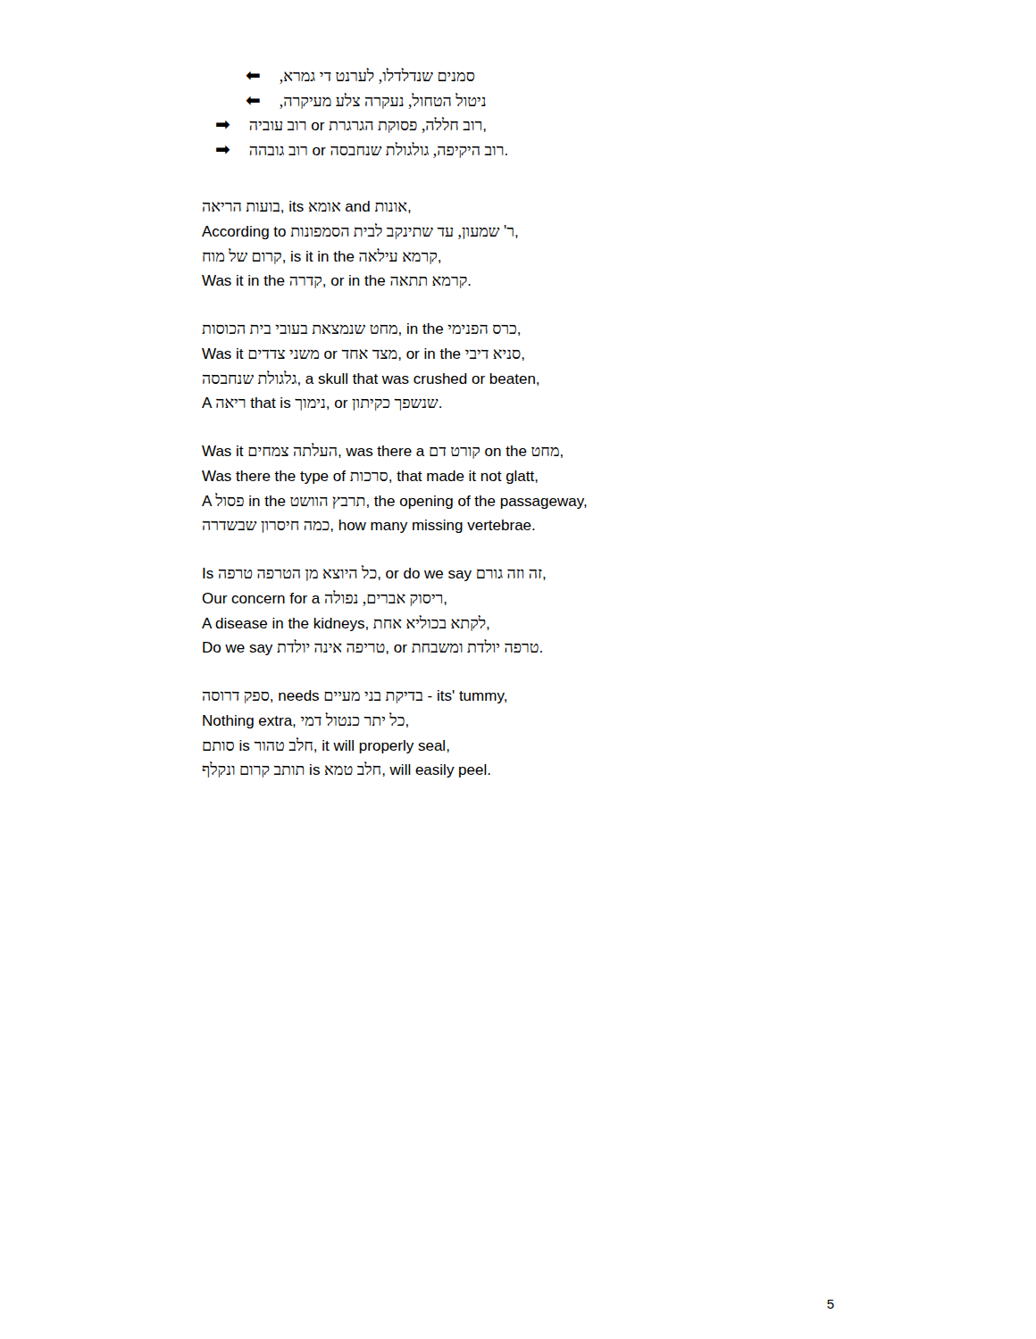⬅סמנים שנדלדלו, לערנט די גמרא,
⬅ניטול הטחול, נעקרה צלע מעיקרה,
➡רוב עוביה or רוב חללה, פסוקת הגרגרת,
➡רוב גובהה or רוב היקיפה, גולגולת שנחבסה.
בועות הריאה, its אומא and אונות,
According to ר' שמעון, עד שתינקב לבית הסמפונות,
קרום של מוח, is it in the קרמא עילאה,
Was it in the קדרה, or in the קרמא תתאה.
מחט שנמצאת בעובי בית הכוסות, in the כרס הפנימי,
Was it משני צדדים or מצד אחד, or in the סניא דיבי,
גלגולת שנחבסה, a skull that was crushed or beaten,
A ריאה that is נימוך, or שנשפך כקיתון.
Was it העלתה צמחים, was there a קורט דם on the מחט,
Was there the type of סרכות, that made it not glatt,
A פסול in the תרבץ הוושט, the opening of the passageway,
כמה חיסרון שבשדרה, how many missing vertebrae.
Is כל היוצא מן הטרפה טרפה, or do we say זה וזה גורם,
Our concern for a ריסוק אברים, נפולה,
A disease in the kidneys, לקתא בכוליא אחת,
Do we say טריפה אינה יולדת, or טרפה יולדת ומשבחת.
ספק דרוסה, needs בדיקת בני מעיים - its' tummy,
Nothing extra, כל יתר כנטול דמי,
סותם is חלב טהור, it will properly seal,
תותב קרום ונקלף is חלב טמא, will easily peel.
5